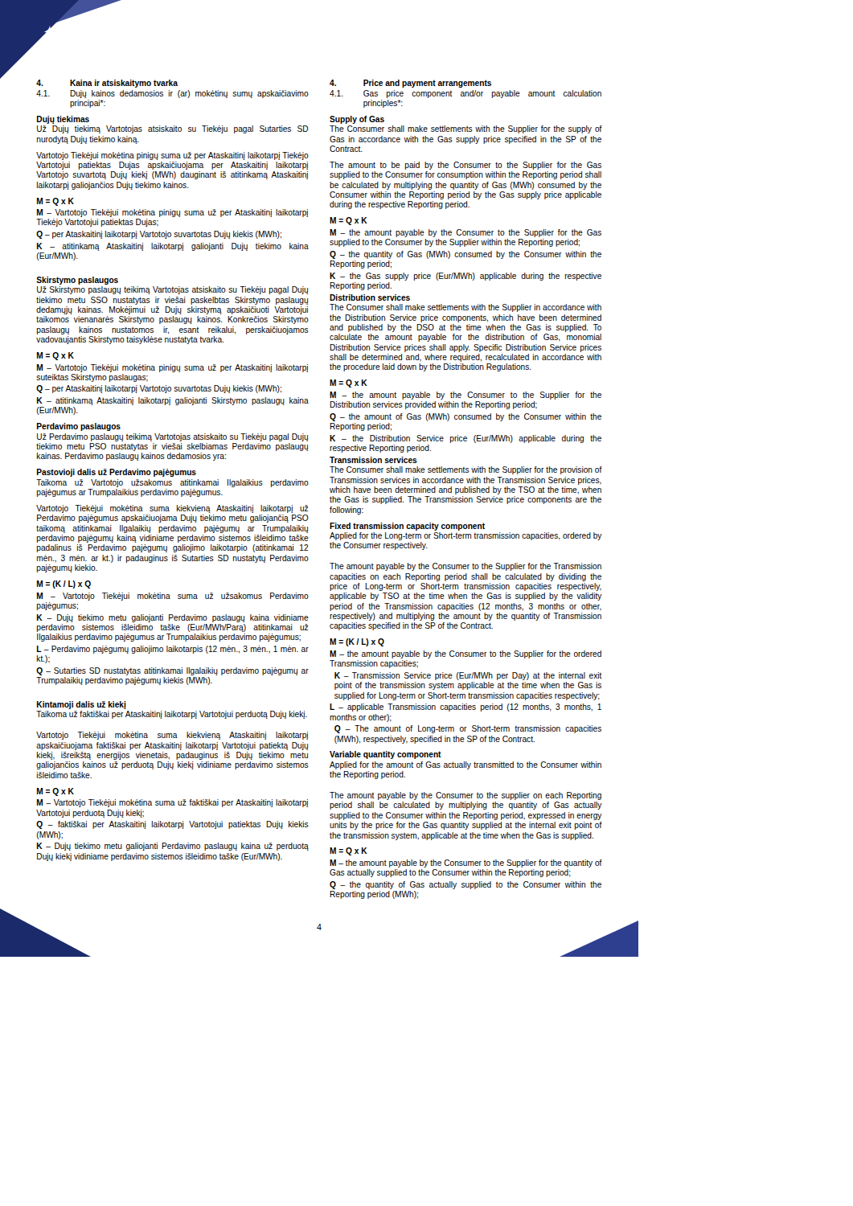✦ ignitis
4. Kaina ir atsiskaitymo tvarka
4.1. Dujų kainos dedamosios ir (ar) mokėtinų sumų apskaičiavimo principai*:
Dujų tiekimas
Už Dujų tiekimą Vartotojas atsiskaito su Tiekėju pagal Sutarties SD nurodytą Dujų tiekimo kainą.
Vartotojo Tiekėjui mokėtina pinigų suma už per Ataskaitinį laikotarpį Tiekėjo Vartotojui patiektas Dujas apskaičiuojama per Ataskaitinį laikotarpį Vartotojo suvartotą Dujų kiekį (MWh) dauginant iš atitinkamą Ataskaitinį laikotarpį galiojančios Dujų tiekimo kainos.
M = Q x K
M – Vartotojo Tiekėjui mokėtina pinigų suma už per Ataskaitinį laikotarpį Tiekėjo Vartotojui patiektas Dujas;
Q – per Ataskaitinį laikotarpį Vartotojo suvartotas Dujų kiekis (MWh);
K – atitinkamą Ataskaitinį laikotarpį galiojanti Dujų tiekimo kaina (Eur/MWh).
Skirstymo paslaugos
Už Skirstymo paslaugų teikimą Vartotojas atsiskaito su Tiekėju pagal Dujų tiekimo metu SSO nustatytas ir viešai paskelbtas Skirstymo paslaugų dedamųjų kainas. Mokėjimui už Dujų skirstymą apskaičiuoti Vartotojui taikomos vienanarės Skirstymo paslaugų kainos. Konkrečios Skirstymo paslaugų kainos nustatomos ir, esant reikalui, perskaičiuojamos vadovaujantis Skirstymo taisyklėse nustatyta tvarka.
M = Q x K
M – Vartotojo Tiekėjui mokėtina pinigų suma už per Ataskaitinį laikotarpį suteiktas Skirstymo paslaugas;
Q – per Ataskaitinį laikotarpį Vartotojo suvartotas Dujų kiekis (MWh);
K – atitinkamą Ataskaitinį laikotarpį galiojanti Skirstymo paslaugų kaina (Eur/MWh).
Perdavimo paslaugos
Už Perdavimo paslaugų teikimą Vartotojas atsiskaito su Tiekėju pagal Dujų tiekimo metu PSO nustatytas ir viešai skelbiamas Perdavimo paslaugų kainas. Perdavimo paslaugų kainos dedamosios yra:
Pastovioji dalis už Perdavimo pajėgumus
Taikoma už Vartotojo užsakomus atitinkamai Ilgalaikius perdavimo pajėgumus ar Trumpalaikius perdavimo pajėgumus.
Vartotojo Tiekėjui mokėtina suma kiekvieną Ataskaitinį laikotarpį už Perdavimo pajėgumus apskaičiuojama Dujų tiekimo metu galiojančią PSO taikomą atitinkamai Ilgalaikių perdavimo pajėgumų ar Trumpalaikių perdavimo pajėgumų kainą vidiniame perdavimo sistemos išleidimo taške padalinus iš Perdavimo pajėgumų galiojimo laikotarpio (atitinkamai 12 mėn., 3 mėn. ar kt.) ir padauginus iš Sutarties SD nustatytų Perdavimo pajėgumų kiekio.
M = (K / L) x Q
M – Vartotojo Tiekėjui mokėtina suma už užsakomus Perdavimo pajėgumus;
K – Dujų tiekimo metu galiojanti Perdavimo paslaugų kaina vidiniame perdavimo sistemos išleidimo taške (Eur/MWh/Parą) atitinkamai už Ilgalaikius perdavimo pajėgumus ar Trumpalaikius perdavimo pajėgumus;
L – Perdavimo pajėgumų galiojimo laikotarpis (12 mėn., 3 mėn., 1 mėn. ar kt.);
Q – Sutarties SD nustatytas atitinkamai Ilgalaikių perdavimo pajėgumų ar Trumpalaikių perdavimo pajėgumų kiekis (MWh).
Kintamoji dalis už kiekį
Taikoma už faktiškai per Ataskaitinį laikotarpį Vartotojui perduotą Dujų kiekį.
Vartotojo Tiekėjui mokėtina suma kiekvieną Ataskaitinį laikotarpį apskaičiuojama faktiškai per Ataskaitinį laikotarpį Vartotojui patiektą Dujų kiekį, išreikštą energijos vienetais, padauginus iš Dujų tiekimo metu galiojančios kainos už perduotą Dujų kiekį vidiniame perdavimo sistemos išleidimo taške.
M = Q x K
M – Vartotojo Tiekėjui mokėtina suma už faktiškai per Ataskaitinį laikotarpį Vartotojui perduotą Dujų kiekį;
Q – faktiškai per Ataskaitinį laikotarpį Vartotojui patiektas Dujų kiekis (MWh);
K – Dujų tiekimo metu galiojanti Perdavimo paslaugų kaina už perduotą Dujų kiekį vidiniame perdavimo sistemos išleidimo taške (Eur/MWh).
4. Price and payment arrangements
4.1. Gas price component and/or payable amount calculation principles*:
Supply of Gas
The Consumer shall make settlements with the Supplier for the supply of Gas in accordance with the Gas supply price specified in the SP of the Contract.
The amount to be paid by the Consumer to the Supplier for the Gas supplied to the Consumer for consumption within the Reporting period shall be calculated by multiplying the quantity of Gas (MWh) consumed by the Consumer within the Reporting period by the Gas supply price applicable during the respective Reporting period.
M = Q x K
M – the amount payable by the Consumer to the Supplier for the Gas supplied to the Consumer by the Supplier within the Reporting period;
Q – the quantity of Gas (MWh) consumed by the Consumer within the Reporting period;
K – the Gas supply price (Eur/MWh) applicable during the respective Reporting period.
Distribution services
The Consumer shall make settlements with the Supplier in accordance with the Distribution Service price components, which have been determined and published by the DSO at the time when the Gas is supplied. To calculate the amount payable for the distribution of Gas, monomial Distribution Service prices shall apply. Specific Distribution Service prices shall be determined and, where required, recalculated in accordance with the procedure laid down by the Distribution Regulations.
M = Q x K
M – the amount payable by the Consumer to the Supplier for the Distribution services provided within the Reporting period;
Q – the amount of Gas (MWh) consumed by the Consumer within the Reporting period;
K – the Distribution Service price (Eur/MWh) applicable during the respective Reporting period.
Transmission services
The Consumer shall make settlements with the Supplier for the provision of Transmission services in accordance with the Transmission Service prices, which have been determined and published by the TSO at the time, when the Gas is supplied. The Transmission Service price components are the following:
Fixed transmission capacity component
Applied for the Long-term or Short-term transmission capacities, ordered by the Consumer respectively.
The amount payable by the Consumer to the Supplier for the Transmission capacities on each Reporting period shall be calculated by dividing the price of Long-term or Short-term transmission capacities respectively, applicable by TSO at the time when the Gas is supplied by the validity period of the Transmission capacities (12 months, 3 months or other, respectively) and multiplying the amount by the quantity of Transmission capacities specified in the SP of the Contract.
M = (K / L) x Q
M – the amount payable by the Consumer to the Supplier for the ordered Transmission capacities;
K – Transmission Service price (Eur/MWh per Day) at the internal exit point of the transmission system applicable at the time when the Gas is supplied for Long-term or Short-term transmission capacities respectively;
L – applicable Transmission capacities period (12 months, 3 months, 1 months or other);
Q – The amount of Long-term or Short-term transmission capacities (MWh), respectively, specified in the SP of the Contract.
Variable quantity component
Applied for the amount of Gas actually transmitted to the Consumer within the Reporting period.
The amount payable by the Consumer to the supplier on each Reporting period shall be calculated by multiplying the quantity of Gas actually supplied to the Consumer within the Reporting period, expressed in energy units by the price for the Gas quantity supplied at the internal exit point of the transmission system, applicable at the time when the Gas is supplied.
M = Q x K
M – the amount payable by the Consumer to the Supplier for the quantity of Gas actually supplied to the Consumer within the Reporting period;
Q – the quantity of Gas actually supplied to the Consumer within the Reporting period (MWh);
4